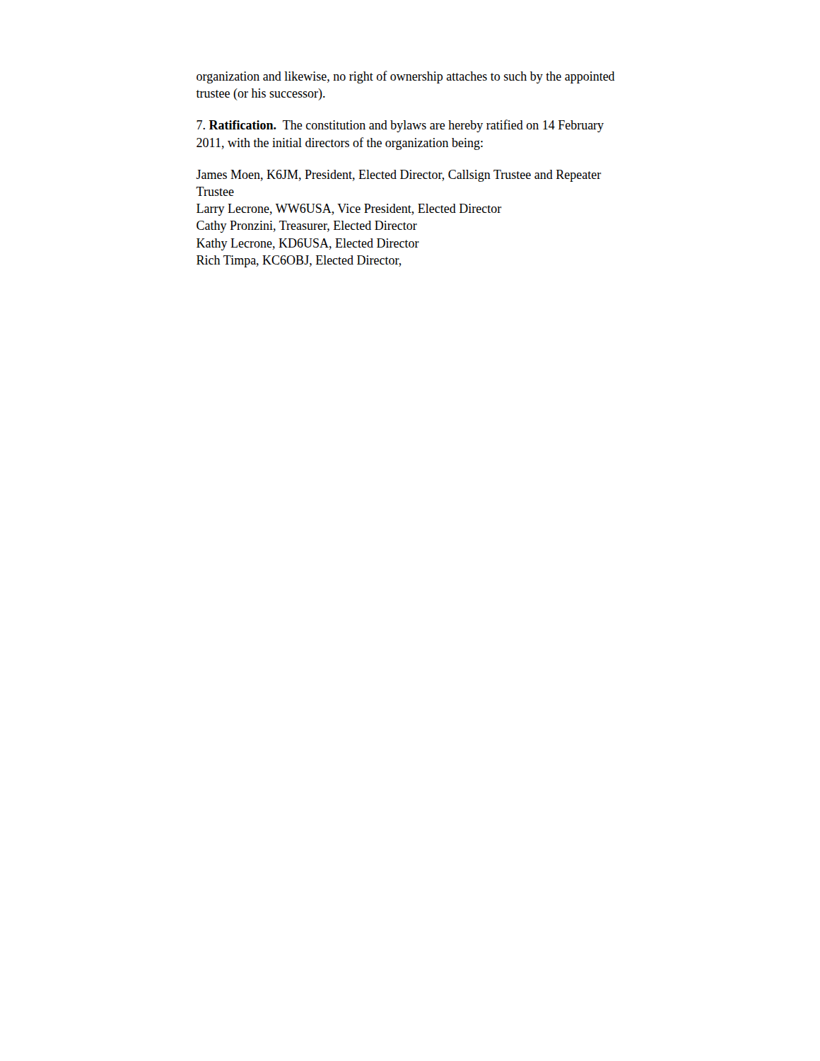organization and likewise, no right of ownership attaches to such by the appointed trustee (or his successor).
7. Ratification. The constitution and bylaws are hereby ratified on 14 February 2011, with the initial directors of the organization being:
James Moen, K6JM, President, Elected Director, Callsign Trustee and Repeater Trustee Larry Lecrone, WW6USA, Vice President, Elected Director Cathy Pronzini, Treasurer, Elected Director Kathy Lecrone, KD6USA, Elected Director Rich Timpa, KC6OBJ, Elected Director,